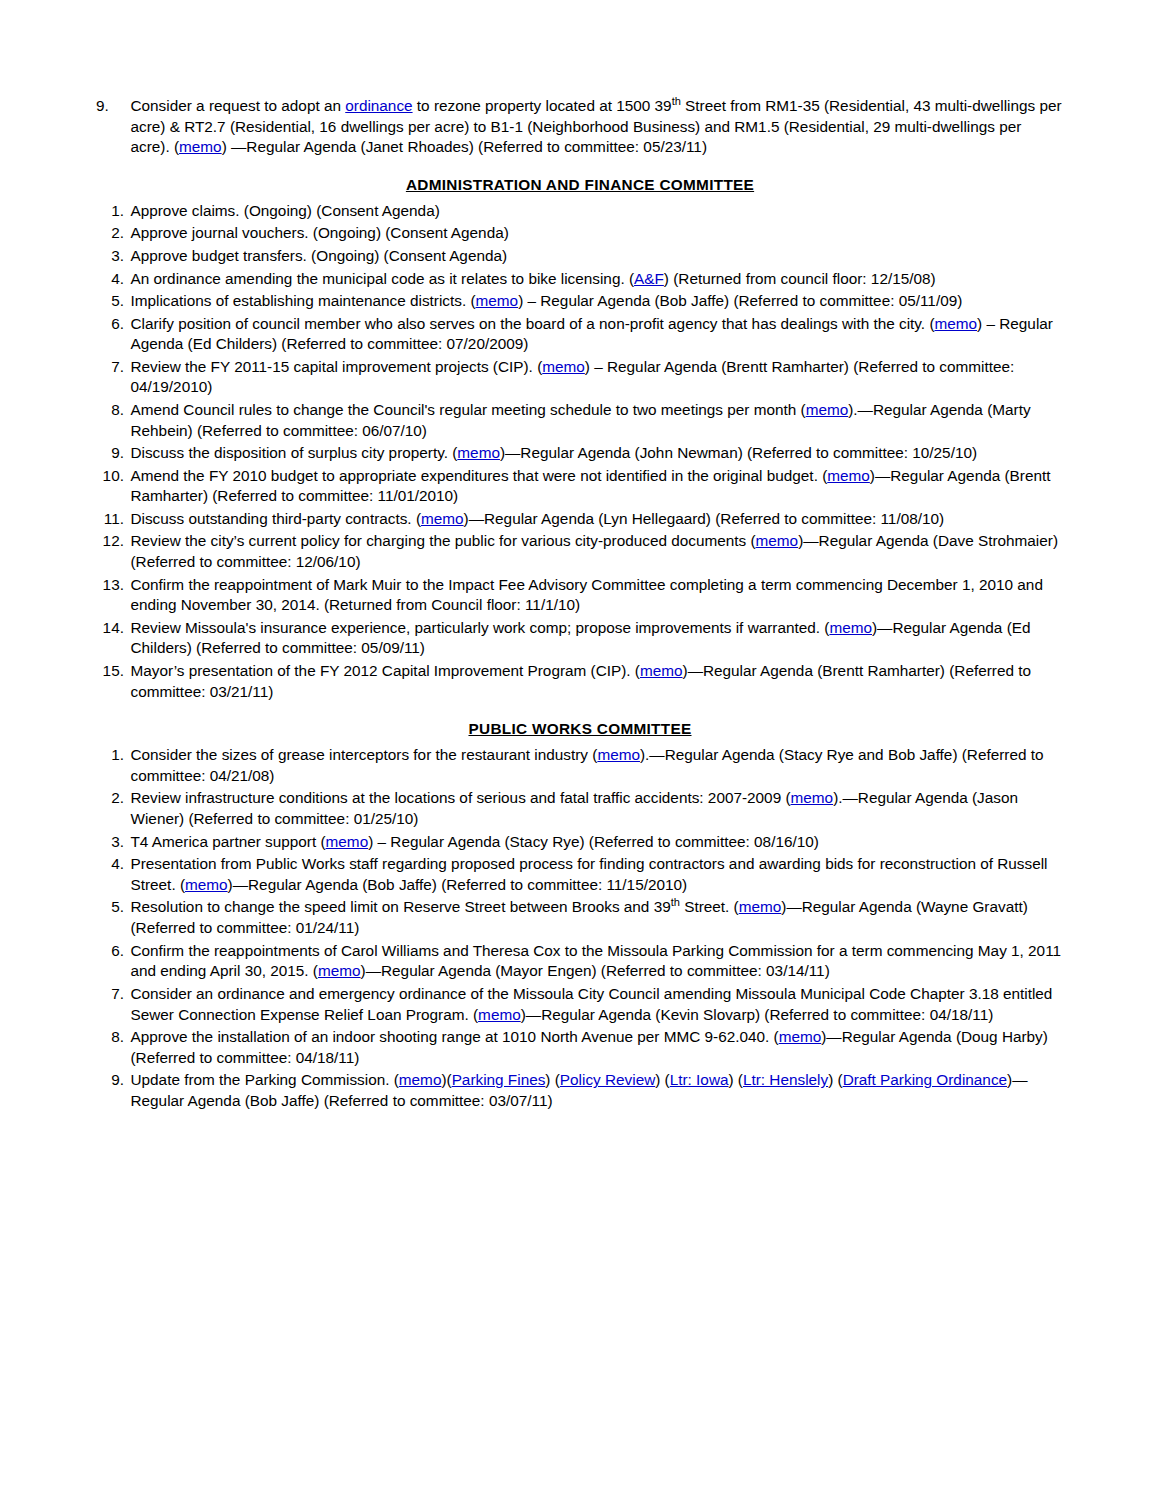9. Consider a request to adopt an ordinance to rezone property located at 1500 39th Street from RM1-35 (Residential, 43 multi-dwellings per acre) & RT2.7 (Residential, 16 dwellings per acre) to B1-1 (Neighborhood Business) and RM1.5 (Residential, 29 multi-dwellings per acre). (memo) —Regular Agenda (Janet Rhoades) (Referred to committee: 05/23/11)
ADMINISTRATION AND FINANCE COMMITTEE
Approve claims. (Ongoing) (Consent Agenda)
Approve journal vouchers. (Ongoing) (Consent Agenda)
Approve budget transfers. (Ongoing) (Consent Agenda)
An ordinance amending the municipal code as it relates to bike licensing. (A&F) (Returned from council floor: 12/15/08)
Implications of establishing maintenance districts. (memo) – Regular Agenda (Bob Jaffe) (Referred to committee: 05/11/09)
Clarify position of council member who also serves on the board of a non-profit agency that has dealings with the city. (memo) – Regular Agenda (Ed Childers) (Referred to committee: 07/20/2009)
Review the FY 2011-15 capital improvement projects (CIP). (memo) – Regular Agenda (Brentt Ramharter) (Referred to committee: 04/19/2010)
Amend Council rules to change the Council's regular meeting schedule to two meetings per month (memo).—Regular Agenda (Marty Rehbein) (Referred to committee: 06/07/10)
Discuss the disposition of surplus city property. (memo)—Regular Agenda (John Newman) (Referred to committee: 10/25/10)
Amend the FY 2010 budget to appropriate expenditures that were not identified in the original budget. (memo)—Regular Agenda (Brentt Ramharter) (Referred to committee: 11/01/2010)
Discuss outstanding third-party contracts. (memo)—Regular Agenda (Lyn Hellegaard) (Referred to committee: 11/08/10)
Review the city’s current policy for charging the public for various city-produced documents (memo)—Regular Agenda (Dave Strohmaier) (Referred to committee: 12/06/10)
Confirm the reappointment of Mark Muir to the Impact Fee Advisory Committee completing a term commencing December 1, 2010 and ending November 30, 2014. (Returned from Council floor: 11/1/10)
Review Missoula's insurance experience, particularly work comp; propose improvements if warranted. (memo)—Regular Agenda (Ed Childers) (Referred to committee: 05/09/11)
Mayor’s presentation of the FY 2012 Capital Improvement Program (CIP). (memo)—Regular Agenda (Brentt Ramharter) (Referred to committee: 03/21/11)
PUBLIC WORKS COMMITTEE
Consider the sizes of grease interceptors for the restaurant industry (memo).—Regular Agenda (Stacy Rye and Bob Jaffe) (Referred to committee: 04/21/08)
Review infrastructure conditions at the locations of serious and fatal traffic accidents: 2007-2009 (memo).—Regular Agenda (Jason Wiener) (Referred to committee: 01/25/10)
T4 America partner support (memo) – Regular Agenda (Stacy Rye) (Referred to committee: 08/16/10)
Presentation from Public Works staff regarding proposed process for finding contractors and awarding bids for reconstruction of Russell Street. (memo)—Regular Agenda (Bob Jaffe) (Referred to committee: 11/15/2010)
Resolution to change the speed limit on Reserve Street between Brooks and 39th Street. (memo)—Regular Agenda (Wayne Gravatt) (Referred to committee: 01/24/11)
Confirm the reappointments of Carol Williams and Theresa Cox to the Missoula Parking Commission for a term commencing May 1, 2011 and ending April 30, 2015. (memo)—Regular Agenda (Mayor Engen) (Referred to committee: 03/14/11)
Consider an ordinance and emergency ordinance of the Missoula City Council amending Missoula Municipal Code Chapter 3.18 entitled Sewer Connection Expense Relief Loan Program. (memo)—Regular Agenda (Kevin Slovarp) (Referred to committee: 04/18/11)
Approve the installation of an indoor shooting range at 1010 North Avenue per MMC 9-62.040. (memo)—Regular Agenda (Doug Harby) (Referred to committee: 04/18/11)
Update from the Parking Commission. (memo)(Parking Fines) (Policy Review) (Ltr: Iowa) (Ltr: Henslely) (Draft Parking Ordinance)—Regular Agenda (Bob Jaffe) (Referred to committee: 03/07/11)